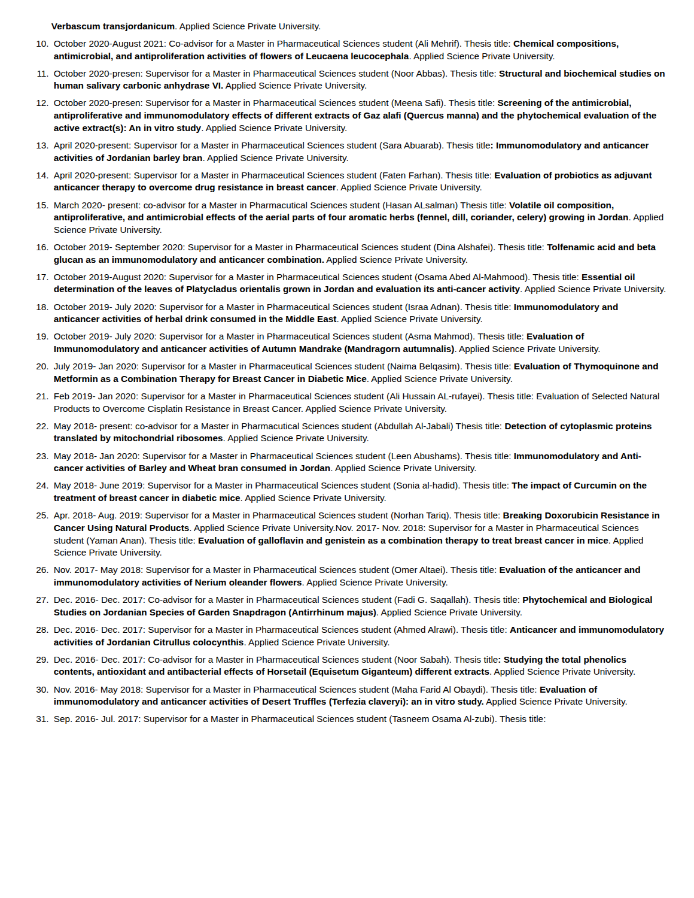Verbascum transjordanicum. Applied Science Private University.
October 2020-August 2021: Co-advisor for a Master in Pharmaceutical Sciences student (Ali Mehrif). Thesis title: Chemical compositions, antimicrobial, and antiproliferation activities of flowers of Leucaena leucocephala. Applied Science Private University.
October 2020-presen: Supervisor for a Master in Pharmaceutical Sciences student (Noor Abbas). Thesis title: Structural and biochemical studies on human salivary carbonic anhydrase VI. Applied Science Private University.
October 2020-presen: Supervisor for a Master in Pharmaceutical Sciences student (Meena Safi). Thesis title: Screening of the antimicrobial, antiproliferative and immunomodulatory effects of different extracts of Gaz alafi (Quercus manna) and the phytochemical evaluation of the active extract(s): An in vitro study. Applied Science Private University.
April 2020-present: Supervisor for a Master in Pharmaceutical Sciences student (Sara Abuarab). Thesis title: Immunomodulatory and anticancer activities of Jordanian barley bran. Applied Science Private University.
April 2020-present: Supervisor for a Master in Pharmaceutical Sciences student (Faten Farhan). Thesis title: Evaluation of probiotics as adjuvant anticancer therapy to overcome drug resistance in breast cancer. Applied Science Private University.
March 2020- present: co-advisor for a Master in Pharmacutical Sciences student (Hasan ALsalman) Thesis title: Volatile oil composition, antiproliferative, and antimicrobial effects of the aerial parts of four aromatic herbs (fennel, dill, coriander, celery) growing in Jordan. Applied Science Private University.
October 2019- September 2020: Supervisor for a Master in Pharmaceutical Sciences student (Dina Alshafei). Thesis title: Tolfenamic acid and beta glucan as an immunomodulatory and anticancer combination. Applied Science Private University.
October 2019-August 2020: Supervisor for a Master in Pharmaceutical Sciences student (Osama Abed Al-Mahmood). Thesis title: Essential oil determination of the leaves of Platycladus orientalis grown in Jordan and evaluation its anti-cancer activity. Applied Science Private University.
October 2019- July 2020: Supervisor for a Master in Pharmaceutical Sciences student (Israa Adnan). Thesis title: Immunomodulatory and anticancer activities of herbal drink consumed in the Middle East. Applied Science Private University.
October 2019- July 2020: Supervisor for a Master in Pharmaceutical Sciences student (Asma Mahmod). Thesis title: Evaluation of Immunomodulatory and anticancer activities of Autumn Mandrake (Mandragorn autumnalis). Applied Science Private University.
July 2019- Jan 2020: Supervisor for a Master in Pharmaceutical Sciences student (Naima Belqasim). Thesis title: Evaluation of Thymoquinone and Metformin as a Combination Therapy for Breast Cancer in Diabetic Mice. Applied Science Private University.
Feb 2019- Jan 2020: Supervisor for a Master in Pharmaceutical Sciences student (Ali Hussain AL-rufayei). Thesis title: Evaluation of Selected Natural Products to Overcome Cisplatin Resistance in Breast Cancer. Applied Science Private University.
May 2018- present: co-advisor for a Master in Pharmacutical Sciences student (Abdullah Al-Jabali) Thesis title: Detection of cytoplasmic proteins translated by mitochondrial ribosomes. Applied Science Private University.
May 2018- Jan 2020: Supervisor for a Master in Pharmaceutical Sciences student (Leen Abushams). Thesis title: Immunomodulatory and Anti-cancer activities of Barley and Wheat bran consumed in Jordan. Applied Science Private University.
May 2018- June 2019: Supervisor for a Master in Pharmaceutical Sciences student (Sonia al-hadid). Thesis title: The impact of Curcumin on the treatment of breast cancer in diabetic mice. Applied Science Private University.
Apr. 2018- Aug. 2019: Supervisor for a Master in Pharmaceutical Sciences student (Norhan Tariq). Thesis title: Breaking Doxorubicin Resistance in Cancer Using Natural Products. Applied Science Private University.Nov. 2017- Nov. 2018: Supervisor for a Master in Pharmaceutical Sciences student (Yaman Anan). Thesis title: Evaluation of galloflavin and genistein as a combination therapy to treat breast cancer in mice. Applied Science Private University.
Nov. 2017- May 2018: Supervisor for a Master in Pharmaceutical Sciences student (Omer Altaei). Thesis title: Evaluation of the anticancer and immunomodulatory activities of Nerium oleander flowers. Applied Science Private University.
Dec. 2016- Dec. 2017: Co-advisor for a Master in Pharmaceutical Sciences student (Fadi G. Saqallah). Thesis title: Phytochemical and Biological Studies on Jordanian Species of Garden Snapdragon (Antirrhinum majus). Applied Science Private University.
Dec. 2016- Dec. 2017: Supervisor for a Master in Pharmaceutical Sciences student (Ahmed Alrawi). Thesis title: Anticancer and immunomodulatory activities of Jordanian Citrullus colocynthis. Applied Science Private University.
Dec. 2016- Dec. 2017: Co-advisor for a Master in Pharmaceutical Sciences student (Noor Sabah). Thesis title: Studying the total phenolics contents, antioxidant and antibacterial effects of Horsetail (Equisetum Giganteum) different extracts. Applied Science Private University.
Nov. 2016- May 2018: Supervisor for a Master in Pharmaceutical Sciences student (Maha Farid Al Obaydi). Thesis title: Evaluation of immunomodulatory and anticancer activities of Desert Truffles (Terfezia claveryi): an in vitro study. Applied Science Private University.
Sep. 2016- Jul. 2017: Supervisor for a Master in Pharmaceutical Sciences student (Tasneem Osama Al-zubi). Thesis title: